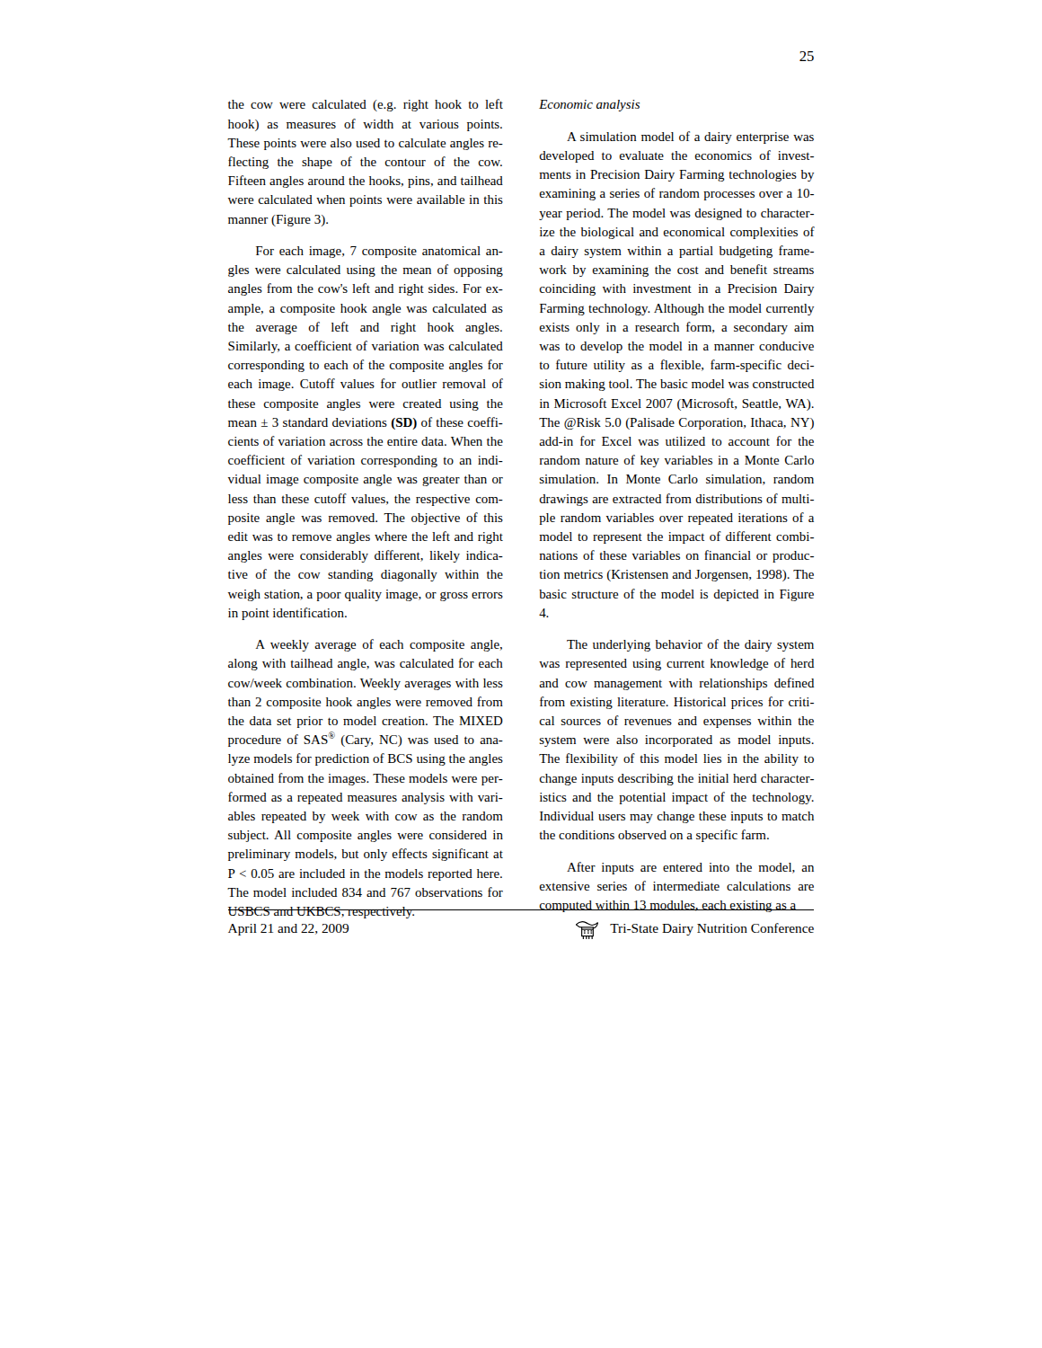25
the cow were calculated (e.g. right hook to left hook) as measures of width at various points. These points were also used to calculate angles reflecting the shape of the contour of the cow. Fifteen angles around the hooks, pins, and tailhead were calculated when points were available in this manner (Figure 3).
For each image, 7 composite anatomical angles were calculated using the mean of opposing angles from the cow's left and right sides. For example, a composite hook angle was calculated as the average of left and right hook angles. Similarly, a coefficient of variation was calculated corresponding to each of the composite angles for each image. Cutoff values for outlier removal of these composite angles were created using the mean ± 3 standard deviations (SD) of these coefficients of variation across the entire data. When the coefficient of variation corresponding to an individual image composite angle was greater than or less than these cutoff values, the respective composite angle was removed. The objective of this edit was to remove angles where the left and right angles were considerably different, likely indicative of the cow standing diagonally within the weigh station, a poor quality image, or gross errors in point identification.
A weekly average of each composite angle, along with tailhead angle, was calculated for each cow/week combination. Weekly averages with less than 2 composite hook angles were removed from the data set prior to model creation. The MIXED procedure of SAS® (Cary, NC) was used to analyze models for prediction of BCS using the angles obtained from the images. These models were performed as a repeated measures analysis with variables repeated by week with cow as the random subject. All composite angles were considered in preliminary models, but only effects significant at P < 0.05 are included in the models reported here. The model included 834 and 767 observations for USBCS and UKBCS, respectively.
Economic analysis
A simulation model of a dairy enterprise was developed to evaluate the economics of investments in Precision Dairy Farming technologies by examining a series of random processes over a 10-year period. The model was designed to characterize the biological and economical complexities of a dairy system within a partial budgeting framework by examining the cost and benefit streams coinciding with investment in a Precision Dairy Farming technology. Although the model currently exists only in a research form, a secondary aim was to develop the model in a manner conducive to future utility as a flexible, farm-specific decision making tool. The basic model was constructed in Microsoft Excel 2007 (Microsoft, Seattle, WA). The @Risk 5.0 (Palisade Corporation, Ithaca, NY) add-in for Excel was utilized to account for the random nature of key variables in a Monte Carlo simulation. In Monte Carlo simulation, random drawings are extracted from distributions of multiple random variables over repeated iterations of a model to represent the impact of different combinations of these variables on financial or production metrics (Kristensen and Jorgensen, 1998). The basic structure of the model is depicted in Figure 4.
The underlying behavior of the dairy system was represented using current knowledge of herd and cow management with relationships defined from existing literature. Historical prices for critical sources of revenues and expenses within the system were also incorporated as model inputs. The flexibility of this model lies in the ability to change inputs describing the initial herd characteristics and the potential impact of the technology. Individual users may change these inputs to match the conditions observed on a specific farm.
After inputs are entered into the model, an extensive series of intermediate calculations are computed within 13 modules, each existing as a
April 21 and 22, 2009
Tri-State Dairy Nutrition Conference